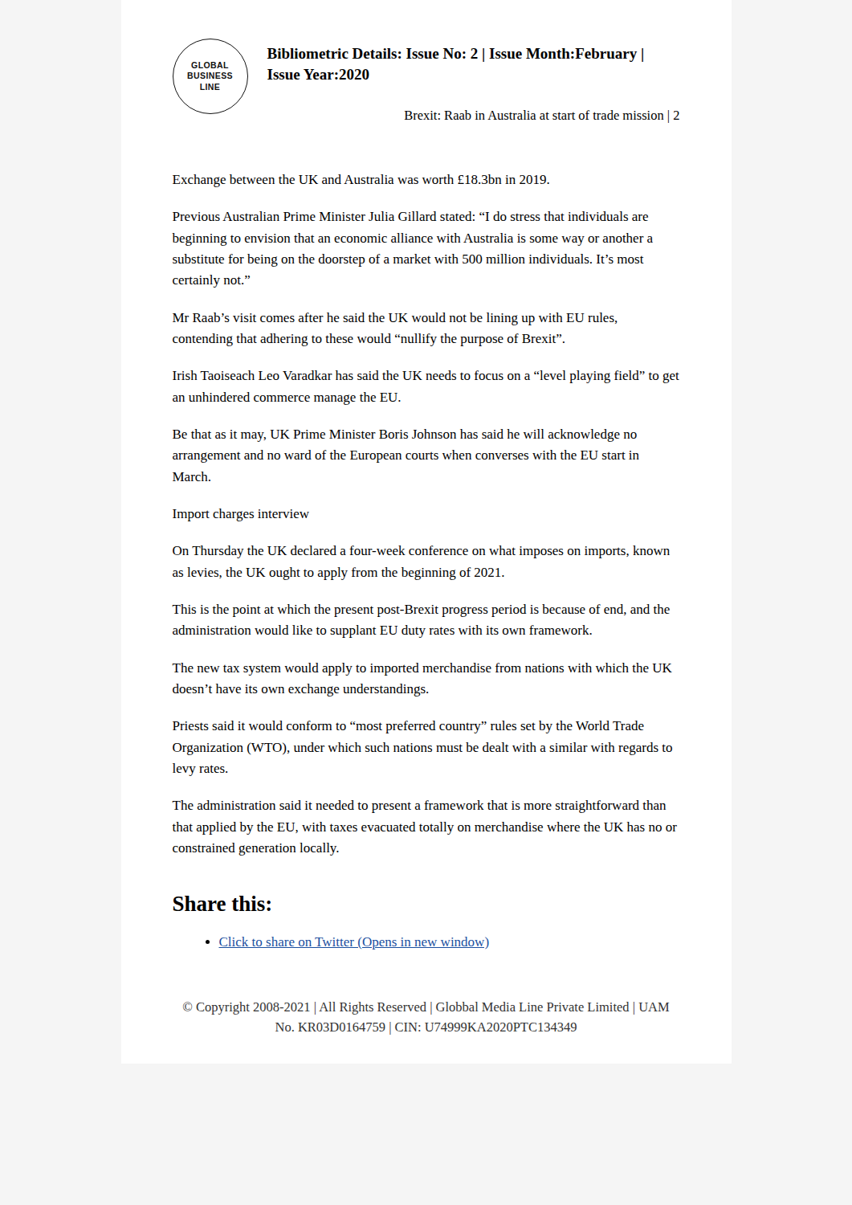Global Business Line
Bibliometric Details: Issue No: 2 | Issue Month:February | Issue Year:2020
Brexit: Raab in Australia at start of trade mission | 2
Exchange between the UK and Australia was worth £18.3bn in 2019.
Previous Australian Prime Minister Julia Gillard stated: “I do stress that individuals are beginning to envision that an economic alliance with Australia is some way or another a substitute for being on the doorstep of a market with 500 million individuals. It’s most certainly not.”
Mr Raab’s visit comes after he said the UK would not be lining up with EU rules, contending that adhering to these would “nullify the purpose of Brexit”.
Irish Taoiseach Leo Varadkar has said the UK needs to focus on a “level playing field” to get an unhindered commerce manage the EU.
Be that as it may, UK Prime Minister Boris Johnson has said he will acknowledge no arrangement and no ward of the European courts when converses with the EU start in March.
Import charges interview
On Thursday the UK declared a four-week conference on what imposes on imports, known as levies, the UK ought to apply from the beginning of 2021.
This is the point at which the present post-Brexit progress period is because of end, and the administration would like to supplant EU duty rates with its own framework.
The new tax system would apply to imported merchandise from nations with which the UK doesn’t have its own exchange understandings.
Priests said it would conform to “most preferred country” rules set by the World Trade Organization (WTO), under which such nations must be dealt with a similar with regards to levy rates.
The administration said it needed to present a framework that is more straightforward than that applied by the EU, with taxes evacuated totally on merchandise where the UK has no or constrained generation locally.
Share this:
Click to share on Twitter (Opens in new window)
© Copyright 2008-2021 | All Rights Reserved | Globbal Media Line Private Limited | UAM No. KR03D0164759 | CIN: U74999KA2020PTC134349